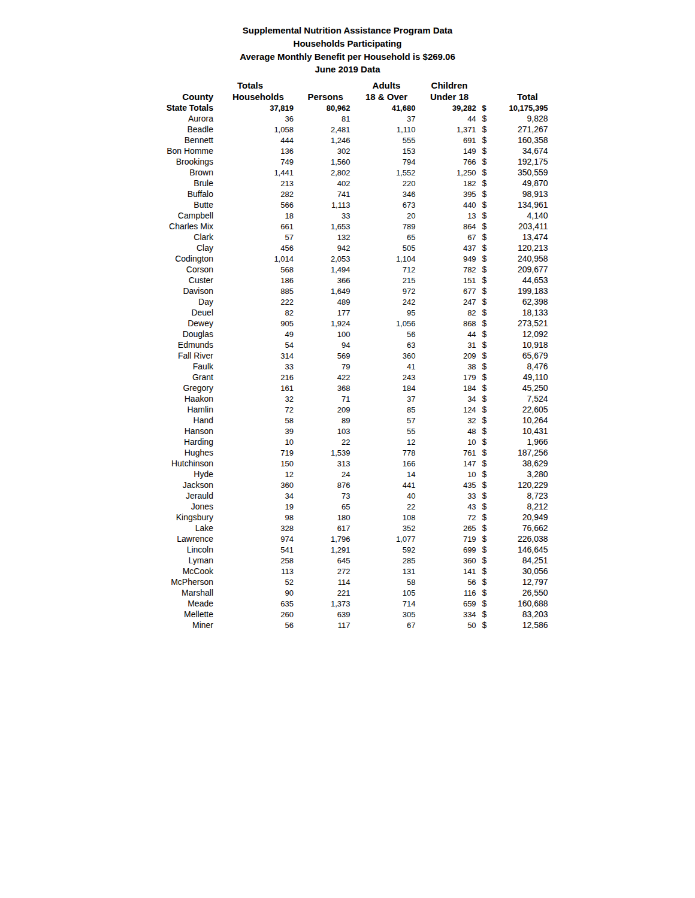Supplemental Nutrition Assistance Program Data
Households Participating
Average Monthly Benefit per Household is $269.06
June 2019 Data
| | Totals | Adults | Children | |
| --- | --- | --- | --- | --- |
| County | Households | Persons | 18 & Over | Under 18 | Total |
| State Totals | 37,819 | 80,962 | 41,680 | 39,282 | $ 10,175,395 |
| Aurora | 36 | 81 | 37 | 44 | $ 9,828 |
| Beadle | 1,058 | 2,481 | 1,110 | 1,371 | $ 271,267 |
| Bennett | 444 | 1,246 | 555 | 691 | $ 160,358 |
| Bon Homme | 136 | 302 | 153 | 149 | $ 34,674 |
| Brookings | 749 | 1,560 | 794 | 766 | $ 192,175 |
| Brown | 1,441 | 2,802 | 1,552 | 1,250 | $ 350,559 |
| Brule | 213 | 402 | 220 | 182 | $ 49,870 |
| Buffalo | 282 | 741 | 346 | 395 | $ 98,913 |
| Butte | 566 | 1,113 | 673 | 440 | $ 134,961 |
| Campbell | 18 | 33 | 20 | 13 | $ 4,140 |
| Charles Mix | 661 | 1,653 | 789 | 864 | $ 203,411 |
| Clark | 57 | 132 | 65 | 67 | $ 13,474 |
| Clay | 456 | 942 | 505 | 437 | $ 120,213 |
| Codington | 1,014 | 2,053 | 1,104 | 949 | $ 240,958 |
| Corson | 568 | 1,494 | 712 | 782 | $ 209,677 |
| Custer | 186 | 366 | 215 | 151 | $ 44,653 |
| Davison | 885 | 1,649 | 972 | 677 | $ 199,183 |
| Day | 222 | 489 | 242 | 247 | $ 62,398 |
| Deuel | 82 | 177 | 95 | 82 | $ 18,133 |
| Dewey | 905 | 1,924 | 1,056 | 868 | $ 273,521 |
| Douglas | 49 | 100 | 56 | 44 | $ 12,092 |
| Edmunds | 54 | 94 | 63 | 31 | $ 10,918 |
| Fall River | 314 | 569 | 360 | 209 | $ 65,679 |
| Faulk | 33 | 79 | 41 | 38 | $ 8,476 |
| Grant | 216 | 422 | 243 | 179 | $ 49,110 |
| Gregory | 161 | 368 | 184 | 184 | $ 45,250 |
| Haakon | 32 | 71 | 37 | 34 | $ 7,524 |
| Hamlin | 72 | 209 | 85 | 124 | $ 22,605 |
| Hand | 58 | 89 | 57 | 32 | $ 10,264 |
| Hanson | 39 | 103 | 55 | 48 | $ 10,431 |
| Harding | 10 | 22 | 12 | 10 | $ 1,966 |
| Hughes | 719 | 1,539 | 778 | 761 | $ 187,256 |
| Hutchinson | 150 | 313 | 166 | 147 | $ 38,629 |
| Hyde | 12 | 24 | 14 | 10 | $ 3,280 |
| Jackson | 360 | 876 | 441 | 435 | $ 120,229 |
| Jerauld | 34 | 73 | 40 | 33 | $ 8,723 |
| Jones | 19 | 65 | 22 | 43 | $ 8,212 |
| Kingsbury | 98 | 180 | 108 | 72 | $ 20,949 |
| Lake | 328 | 617 | 352 | 265 | $ 76,662 |
| Lawrence | 974 | 1,796 | 1,077 | 719 | $ 226,038 |
| Lincoln | 541 | 1,291 | 592 | 699 | $ 146,645 |
| Lyman | 258 | 645 | 285 | 360 | $ 84,251 |
| McCook | 113 | 272 | 131 | 141 | $ 30,056 |
| McPherson | 52 | 114 | 58 | 56 | $ 12,797 |
| Marshall | 90 | 221 | 105 | 116 | $ 26,550 |
| Meade | 635 | 1,373 | 714 | 659 | $ 160,688 |
| Mellette | 260 | 639 | 305 | 334 | $ 83,203 |
| Miner | 56 | 117 | 67 | 50 | $ 12,586 |